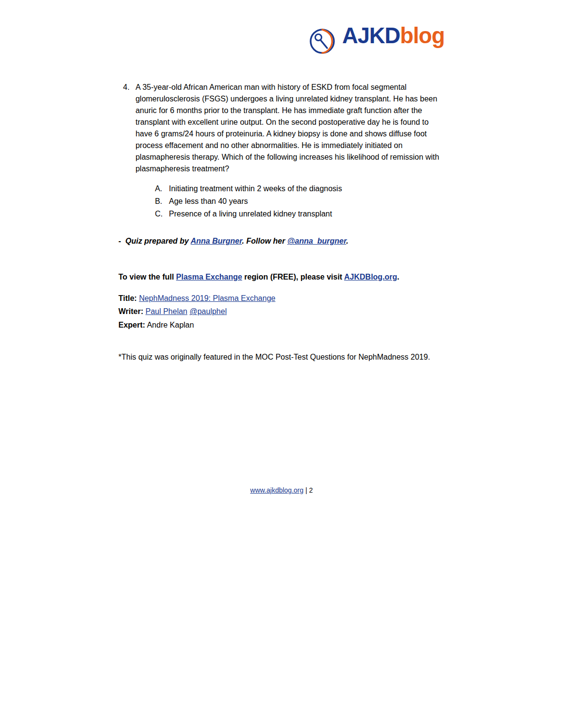AJKD blog
4. A 35-year-old African American man with history of ESKD from focal segmental glomerulosclerosis (FSGS) undergoes a living unrelated kidney transplant. He has been anuric for 6 months prior to the transplant. He has immediate graft function after the transplant with excellent urine output. On the second postoperative day he is found to have 6 grams/24 hours of proteinuria. A kidney biopsy is done and shows diffuse foot process effacement and no other abnormalities. He is immediately initiated on plasmapheresis therapy. Which of the following increases his likelihood of remission with plasmapheresis treatment?
A. Initiating treatment within 2 weeks of the diagnosis
B. Age less than 40 years
C. Presence of a living unrelated kidney transplant
- Quiz prepared by Anna Burgner. Follow her @anna_burgner.
To view the full Plasma Exchange region (FREE), please visit AJKDBlog.org.
Title: NephMadness 2019: Plasma Exchange
Writer: Paul Phelan @paulphel
Expert: Andre Kaplan
*This quiz was originally featured in the MOC Post-Test Questions for NephMadness 2019.
www.ajkdblog.org | 2